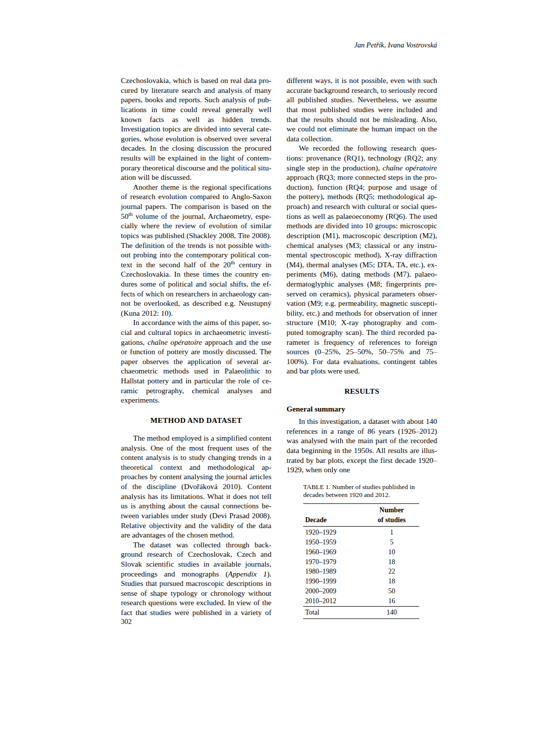Jan Petřík, Ivana Vostrovská
Czechoslovakia, which is based on real data procured by literature search and analysis of many papers, books and reports. Such analysis of publications in time could reveal generally well known facts as well as hidden trends. Investigation topics are divided into several categories, whose evolution is observed over several decades. In the closing discussion the procured results will be explained in the light of contemporary theoretical discourse and the political situation will be discussed.
Another theme is the regional specifications of research evolution compared to Anglo-Saxon journal papers. The comparison is based on the 50th volume of the journal, Archaeometry, especially where the review of evolution of similar topics was published (Shackley 2008, Tite 2008). The definition of the trends is not possible without probing into the contemporary political context in the second half of the 20th century in Czechoslovakia. In these times the country endures some of political and social shifts, the effects of which on researchers in archaeology cannot be overlooked, as described e.g. Neustupný (Kuna 2012: 10).
In accordance with the aims of this paper, social and cultural topics in archaeometric investigations, chaîne opératoire approach and the use or function of pottery are mostly discussed. The paper observes the application of several archaeometric methods used in Palaeolithic to Hallstat pottery and in particular the role of ceramic petrography, chemical analyses and experiments.
Method and dataset
The method employed is a simplified content analysis. One of the most frequent uses of the content analysis is to study changing trends in a theoretical context and methodological approaches by content analysing the journal articles of the discipline (Dvořáková 2010). Content analysis has its limitations. What it does not tell us is anything about the causal connections between variables under study (Devi Prasad 2008). Relative objectivity and the validity of the data are advantages of the chosen method.
The dataset was collected through background research of Czechoslovak, Czech and Slovak scientific studies in available journals, proceedings and monographs (Appendix 1). Studies that pursued macroscopic descriptions in sense of shape typology or chronology without research questions were excluded. In view of the fact that studies were published in a variety of different ways, it is not possible, even with such accurate background research, to seriously record all published studies. Nevertheless, we assume that most published studies were included and that the results should not be misleading. Also, we could not eliminate the human impact on the data collection.
We recorded the following research questions: provenance (RQ1), technology (RQ2; any single step in the production), chaîne opératoire approach (RQ3; more connected steps in the production), function (RQ4; purpose and usage of the pottery), methods (RQ5; methodological approach) and research with cultural or social questions as well as palaeoeconomy (RQ6). The used methods are divided into 10 groups: microscopic description (M1), macroscopic description (M2), chemical analyses (M3; classical or any instrumental spectroscopic method), X-ray diffraction (M4), thermal analyses (M5; DTA, TA, etc.), experiments (M6), dating methods (M7), palaeodermatoglyphic analyses (M8; fingerprints preserved on ceramics), physical parameters observation (M9; e.g. permeability, magnetic susceptibility, etc.) and methods for observation of inner structure (M10; X-ray photography and computed tomography scan). The third recorded parameter is frequency of references to foreign sources (0–25%, 25–50%, 50–75% and 75–100%). For data evaluations, contingent tables and bar plots were used.
Results
General summary
In this investigation, a dataset with about 140 references in a range of 86 years (1926–2012) was analysed with the main part of the recorded data beginning in the 1950s. All results are illustrated by bar plots, except the first decade 1920–1929, when only one
TABLE 1. Number of studies published in decades between 1920 and 2012.
| | Number |
| --- | --- |
| Decade | of studies |
| 1920–1929 | 1 |
| 1950–1959 | 5 |
| 1960–1969 | 10 |
| 1970–1979 | 18 |
| 1980–1989 | 22 |
| 1990–1999 | 18 |
| 2000–2009 | 50 |
| 2010–2012 | 16 |
| Total | 140 |
302